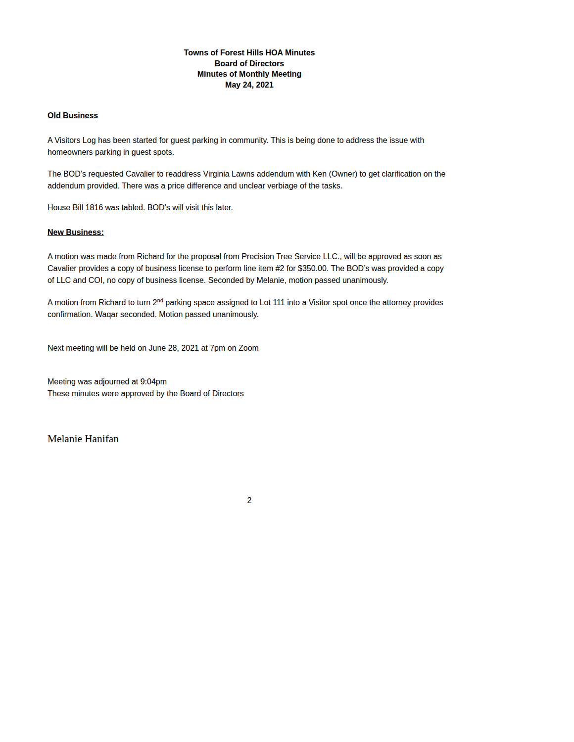Towns of Forest Hills HOA Minutes
Board of Directors
Minutes of Monthly Meeting
May 24, 2021
Old Business
A Visitors Log has been started for guest parking in community. This is being done to address the issue with homeowners parking in guest spots.
The BOD’s requested Cavalier to readdress Virginia Lawns addendum with Ken (Owner) to get clarification on the addendum provided. There was a price difference and unclear verbiage of the tasks.
House Bill 1816 was tabled. BOD’s will visit this later.
New Business:
A motion was made from Richard for the proposal from Precision Tree Service LLC., will be approved as soon as Cavalier provides a copy of business license to perform line item #2 for $350.00. The BOD’s was provided a copy of LLC and COI, no copy of business license. Seconded by Melanie, motion passed unanimously.
A motion from Richard to turn 2nd parking space assigned to Lot 111 into a Visitor spot once the attorney provides confirmation. Waqar seconded. Motion passed unanimously.
Next meeting will be held on June 28, 2021 at 7pm on Zoom
Meeting was adjourned at 9:04pm
These minutes were approved by the Board of Directors
Melanie Hanifan
2